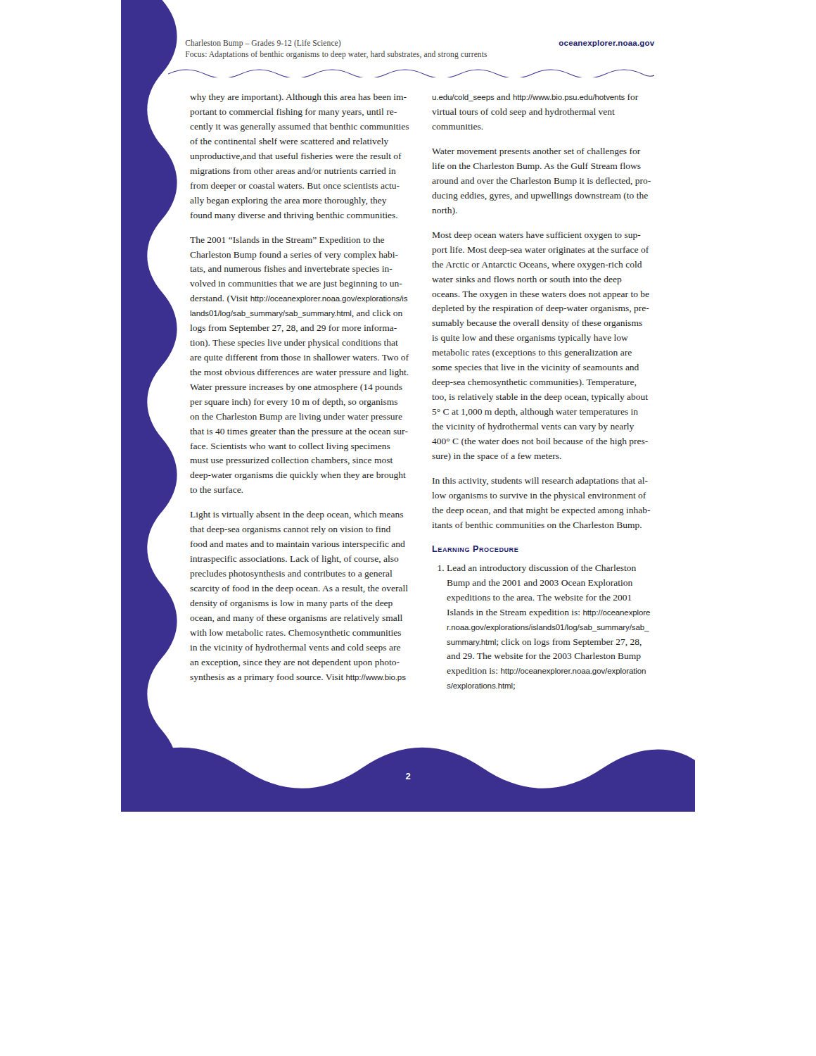oceanexplorer.noaa.gov
Charleston Bump – Grades 9-12 (Life Science)
Focus: Adaptations of benthic organisms to deep water, hard substrates, and strong currents
why they are important). Although this area has been important to commercial fishing for many years, until recently it was generally assumed that benthic communities of the continental shelf were scattered and relatively unproductive,and that useful fisheries were the result of migrations from other areas and/or nutrients carried in from deeper or coastal waters. But once scientists actually began exploring the area more thoroughly, they found many diverse and thriving benthic communities.
The 2001 “Islands in the Stream” Expedition to the Charleston Bump found a series of very complex habitats, and numerous fishes and invertebrate species involved in communities that we are just beginning to understand. (Visit http://oceanexplorer.noaa.gov/explorations/islands01/log/sab_summary/sab_summary.html, and click on logs from September 27, 28, and 29 for more information). These species live under physical conditions that are quite different from those in shallower waters. Two of the most obvious differences are water pressure and light. Water pressure increases by one atmosphere (14 pounds per square inch) for every 10 m of depth, so organisms on the Charleston Bump are living under water pressure that is 40 times greater than the pressure at the ocean surface. Scientists who want to collect living specimens must use pressurized collection chambers, since most deep-water organisms die quickly when they are brought to the surface.
Light is virtually absent in the deep ocean, which means that deep-sea organisms cannot rely on vision to find food and mates and to maintain various interspecific and intraspecific associations. Lack of light, of course, also precludes photosynthesis and contributes to a general scarcity of food in the deep ocean. As a result, the overall density of organisms is low in many parts of the deep ocean, and many of these organisms are relatively small with low metabolic rates. Chemosynthetic communities in the vicinity of hydrothermal vents and cold seeps are an exception, since they are not dependent upon photosynthesis as a primary food source. Visit http://www.bio.psu.edu/cold_seeps and http://www.bio.psu.edu/hotvents for virtual tours of cold seep and hydrothermal vent communities.
Water movement presents another set of challenges for life on the Charleston Bump. As the Gulf Stream flows around and over the Charleston Bump it is deflected, producing eddies, gyres, and upwellings downstream (to the north).
Most deep ocean waters have sufficient oxygen to support life. Most deep-sea water originates at the surface of the Arctic or Antarctic Oceans, where oxygen-rich cold water sinks and flows north or south into the deep oceans. The oxygen in these waters does not appear to be depleted by the respiration of deep-water organisms, presumably because the overall density of these organisms is quite low and these organisms typically have low metabolic rates (exceptions to this generalization are some species that live in the vicinity of seamounts and deep-sea chemosynthetic communities). Temperature, too, is relatively stable in the deep ocean, typically about 5° C at 1,000 m depth, although water temperatures in the vicinity of hydrothermal vents can vary by nearly 400° C (the water does not boil because of the high pressure) in the space of a few meters.
In this activity, students will research adaptations that allow organisms to survive in the physical environment of the deep ocean, and that might be expected among inhabitants of benthic communities on the Charleston Bump.
Learning Procedure
Lead an introductory discussion of the Charleston Bump and the 2001 and 2003 Ocean Exploration expeditions to the area. The website for the 2001 Islands in the Stream expedition is: http://oceanexplorer.noaa.gov/explorations/islands01/log/sab_summary/sab_summary.html; click on logs from September 27, 28, and 29. The website for the 2003 Charleston Bump expedition is: http://oceanexplorer.noaa.gov/explorations/explorations.html;
2